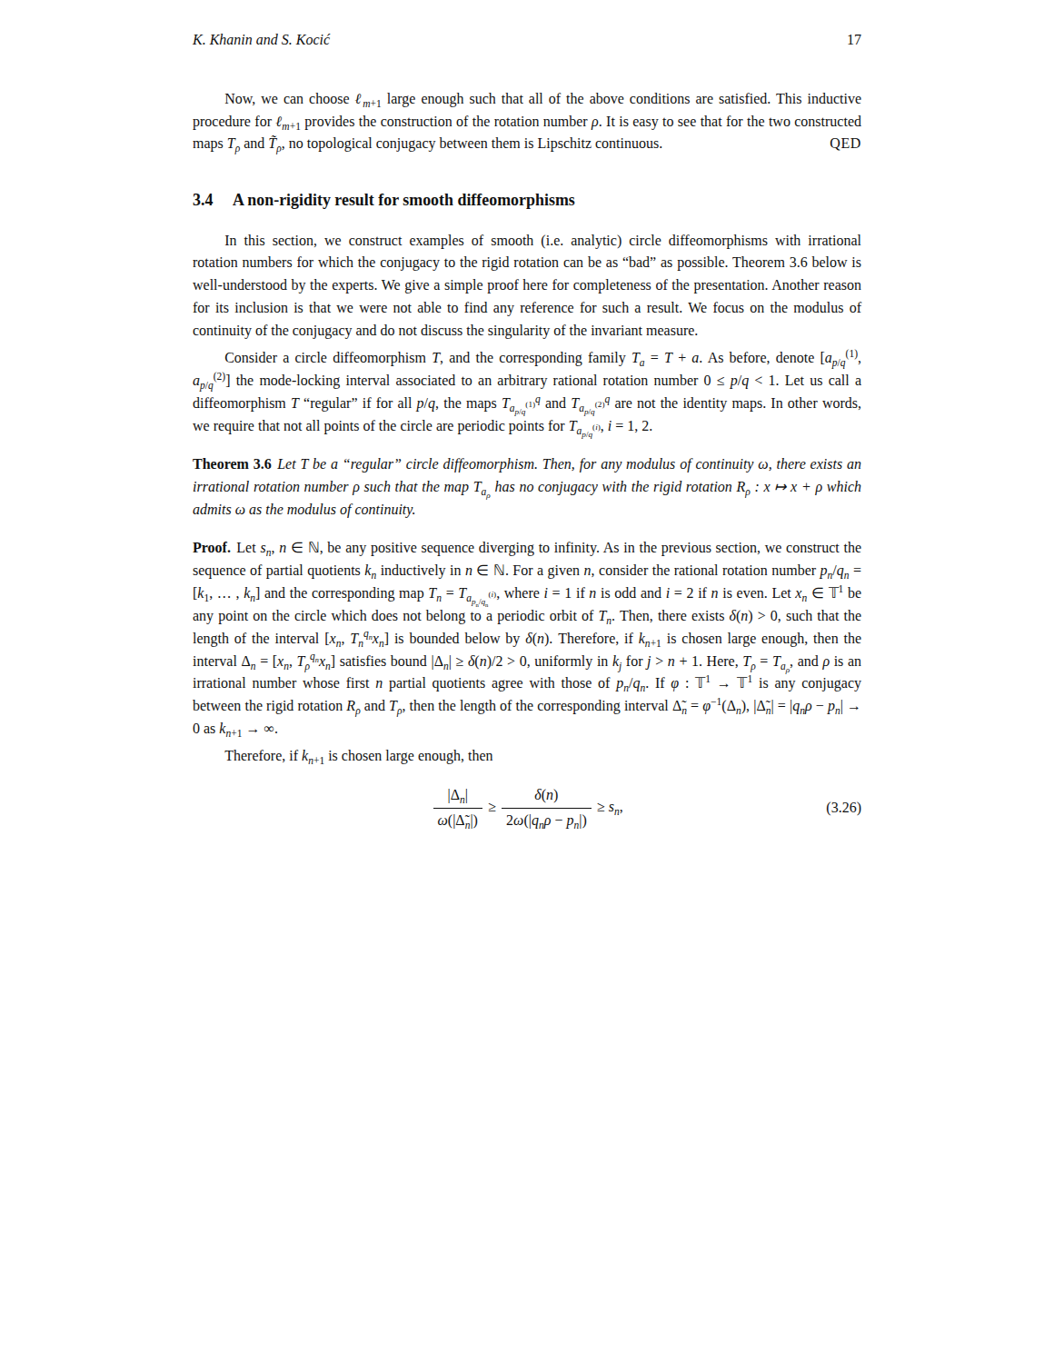K. Khanin and S. Kocić 17
Now, we can choose ℓm+1 large enough such that all of the above conditions are satisfied. This inductive procedure for ℓm+1 provides the construction of the rotation number ρ. It is easy to see that for the two constructed maps Tρ and T̃ρ, no topological conjugacy between them is Lipschitz continuous. QED
3.4 A non-rigidity result for smooth diffeomorphisms
In this section, we construct examples of smooth (i.e. analytic) circle diffeomorphisms with irrational rotation numbers for which the conjugacy to the rigid rotation can be as “bad” as possible. Theorem 3.6 below is well-understood by the experts. We give a simple proof here for completeness of the presentation. Another reason for its inclusion is that we were not able to find any reference for such a result. We focus on the modulus of continuity of the conjugacy and do not discuss the singularity of the invariant measure.
Consider a circle diffeomorphism T, and the corresponding family Ta = T + a. As before, denote [ap/q(1), ap/q(2)] the mode-locking interval associated to an arbitrary rational rotation number 0 ≤ p/q < 1. Let us call a diffeomorphism T “regular” if for all p/q, the maps Tap/q(1)q and Tap/q(2)q are not the identity maps. In other words, we require that not all points of the circle are periodic points for Tap/q(i), i = 1, 2.
Theorem 3.6 Let T be a “regular” circle diffeomorphism. Then, for any modulus of continuity ω, there exists an irrational rotation number ρ such that the map Taρ has no conjugacy with the rigid rotation Rρ : x ↦ x + ρ which admits ω as the modulus of continuity.
Proof. Let sn, n ∈ ℕ, be any positive sequence diverging to infinity. As in the previous section, we construct the sequence of partial quotients kn inductively in n ∈ ℕ. For a given n, consider the rational rotation number pn/qn = [k1, … , kn] and the corresponding map Tn = Tapn/qn(i), where i = 1 if n is odd and i = 2 if n is even. Let xn ∈ 𝕋1 be any point on the circle which does not belong to a periodic orbit of Tn. Then, there exists δ(n) > 0, such that the length of the interval [xn, Tnqnxn] is bounded below by δ(n). Therefore, if kn+1 is chosen large enough, then the interval Δn = [xn, Tρqnxn] satisfies bound |Δn| ≥ δ(n)/2 > 0, uniformly in kj for j > n + 1. Here, Tρ = Taρ, and ρ is an irrational number whose first n partial quotients agree with those of pn/qn. If φ : 𝕋1 → 𝕋1 is any conjugacy between the rigid rotation Rρ and Tρ, then the length of the corresponding interval Δ̃n = φ−1(Δn), |Δ̃n| = |qnρ − pn| → 0 as kn+1 → ∞.
Therefore, if kn+1 is chosen large enough, then
|Δn| ω(|Δ̃n|) ≥ δ(n) 2ω(|qnρ − pn|) ≥ sn, (3.26)